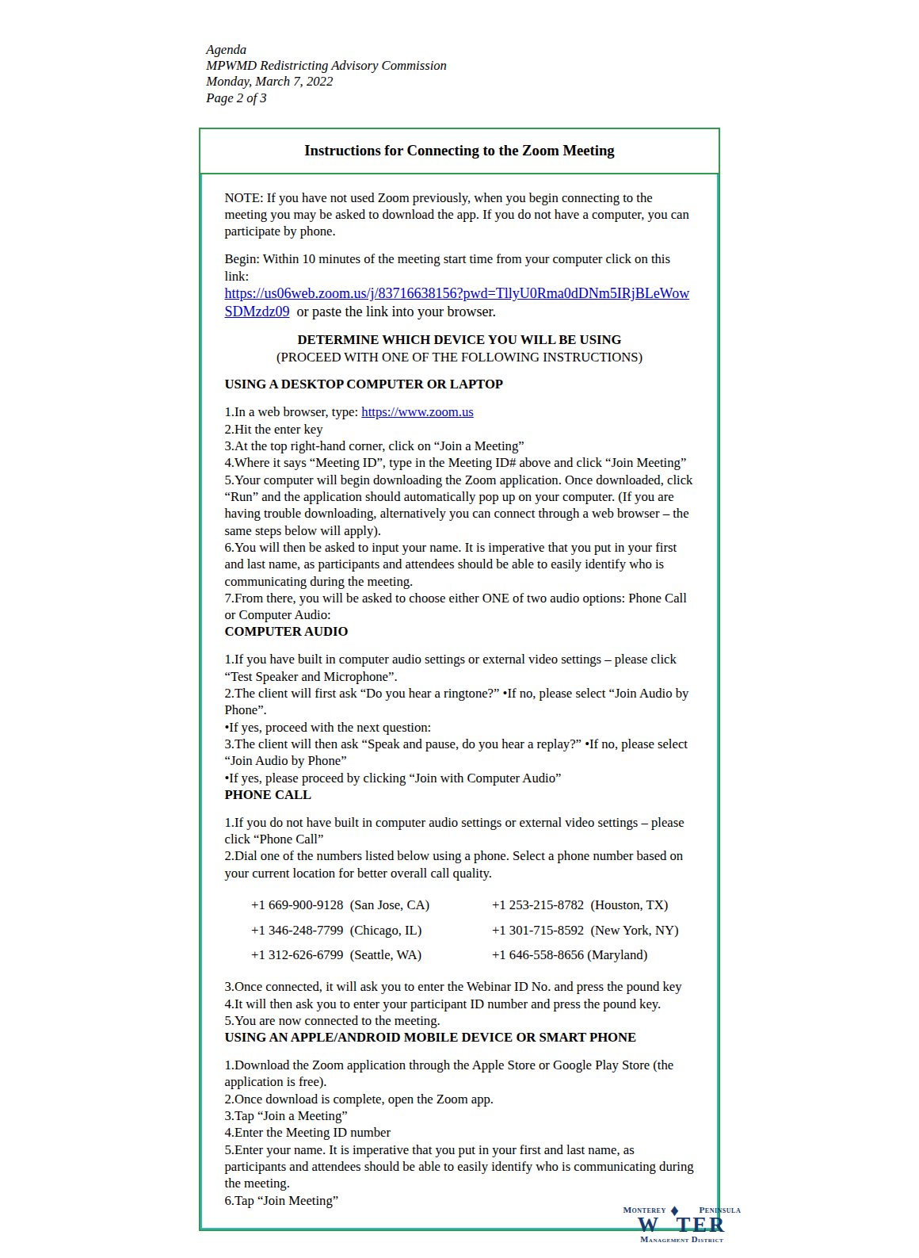Agenda
MPWMD Redistricting Advisory Commission
Monday, March 7, 2022
Page 2 of 3
Instructions for Connecting to the Zoom Meeting
NOTE: If you have not used Zoom previously, when you begin connecting to the meeting you may be asked to download the app. If you do not have a computer, you can participate by phone.
Begin: Within 10 minutes of the meeting start time from your computer click on this link:
https://us06web.zoom.us/j/83716638156?pwd=TllyU0Rma0dDNm5IRjBLeWowSDMzdz09 or paste the link into your browser.
DETERMINE WHICH DEVICE YOU WILL BE USING
(PROCEED WITH ONE OF THE FOLLOWING INSTRUCTIONS)
USING A DESKTOP COMPUTER OR LAPTOP
1.In a web browser, type: https://www.zoom.us
2.Hit the enter key
3.At the top right-hand corner, click on “Join a Meeting”
4.Where it says “Meeting ID”, type in the Meeting ID# above and click “Join Meeting”
5.Your computer will begin downloading the Zoom application. Once downloaded, click “Run” and the application should automatically pop up on your computer. (If you are having trouble downloading, alternatively you can connect through a web browser – the same steps below will apply).
6.You will then be asked to input your name. It is imperative that you put in your first and last name, as participants and attendees should be able to easily identify who is communicating during the meeting.
7.From there, you will be asked to choose either ONE of two audio options: Phone Call or Computer Audio:
COMPUTER AUDIO
1.If you have built in computer audio settings or external video settings – please click “Test Speaker and Microphone”.
2.The client will first ask “Do you hear a ringtone?” •If no, please select “Join Audio by Phone”.
•If yes, proceed with the next question:
3.The client will then ask “Speak and pause, do you hear a replay?” •If no, please select “Join Audio by Phone”
•If yes, please proceed by clicking “Join with Computer Audio”
PHONE CALL
1.If you do not have built in computer audio settings or external video settings – please click “Phone Call”
2.Dial one of the numbers listed below using a phone. Select a phone number based on your current location for better overall call quality.
| +1 669-900-9128 (San Jose, CA) | +1 253-215-8782 (Houston, TX) |
| +1 346-248-7799 (Chicago, IL) | +1 301-715-8592 (New York, NY) |
| +1 312-626-6799 (Seattle, WA) | +1 646-558-8656 (Maryland) |
3.Once connected, it will ask you to enter the Webinar ID No. and press the pound key
4.It will then ask you to enter your participant ID number and press the pound key.
5.You are now connected to the meeting.
USING AN APPLE/ANDROID MOBILE DEVICE OR SMART PHONE
1.Download the Zoom application through the Apple Store or Google Play Store (the application is free).
2.Once download is complete, open the Zoom app.
3.Tap “Join a Meeting”
4.Enter the Meeting ID number
5.Enter your name. It is imperative that you put in your first and last name, as participants and attendees should be able to easily identify who is communicating during the meeting.
6.Tap “Join Meeting”
Monterey Peninsula
♦W TER
Management District